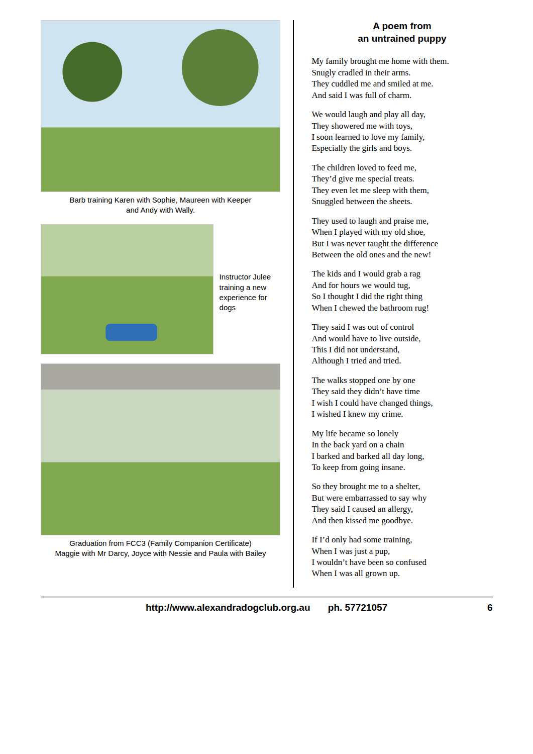Barb training Karen with Sophie, Maureen with Keeper
and Andy with Wally.
Instructor Julee training a new experience for dogs
Graduation from FCC3 (Family Companion Certificate)
Maggie with Mr Darcy, Joyce with Nessie and Paula with Bailey
A poem from
an untrained puppy
My family brought me home with them.
Snugly cradled in their arms.
They cuddled me and smiled at me.
And said I was full of charm.
We would laugh and play all day,
They showered me with toys,
I soon learned to love my family,
Especially the girls and boys.
The children loved to feed me,
They’d give me special treats.
They even let me sleep with them,
Snuggled between the sheets.
They used to laugh and praise me,
When I played with my old shoe,
But I was never taught the difference
Between the old ones and the new!
The kids and I would grab a rag
And for hours we would tug,
So I thought I did the right thing
When I chewed the bathroom rug!
They said I was out of control
And would have to live outside,
This I did not understand,
Although I tried and tried.
The walks stopped one by one
They said they didn’t have time
I wish I could have changed things,
I wished I knew my crime.
My life became so lonely
In the back yard on a chain
I barked and barked all day long,
To keep from going insane.
So they brought me to a shelter,
But were embarrassed to say why
They said I caused an allergy,
And then kissed me goodbye.
If I’d only had some training,
When I was just a pup,
I wouldn’t have been so confused
When I was all grown up.
http://www.alexandradogclub.org.au ph. 57721057
6